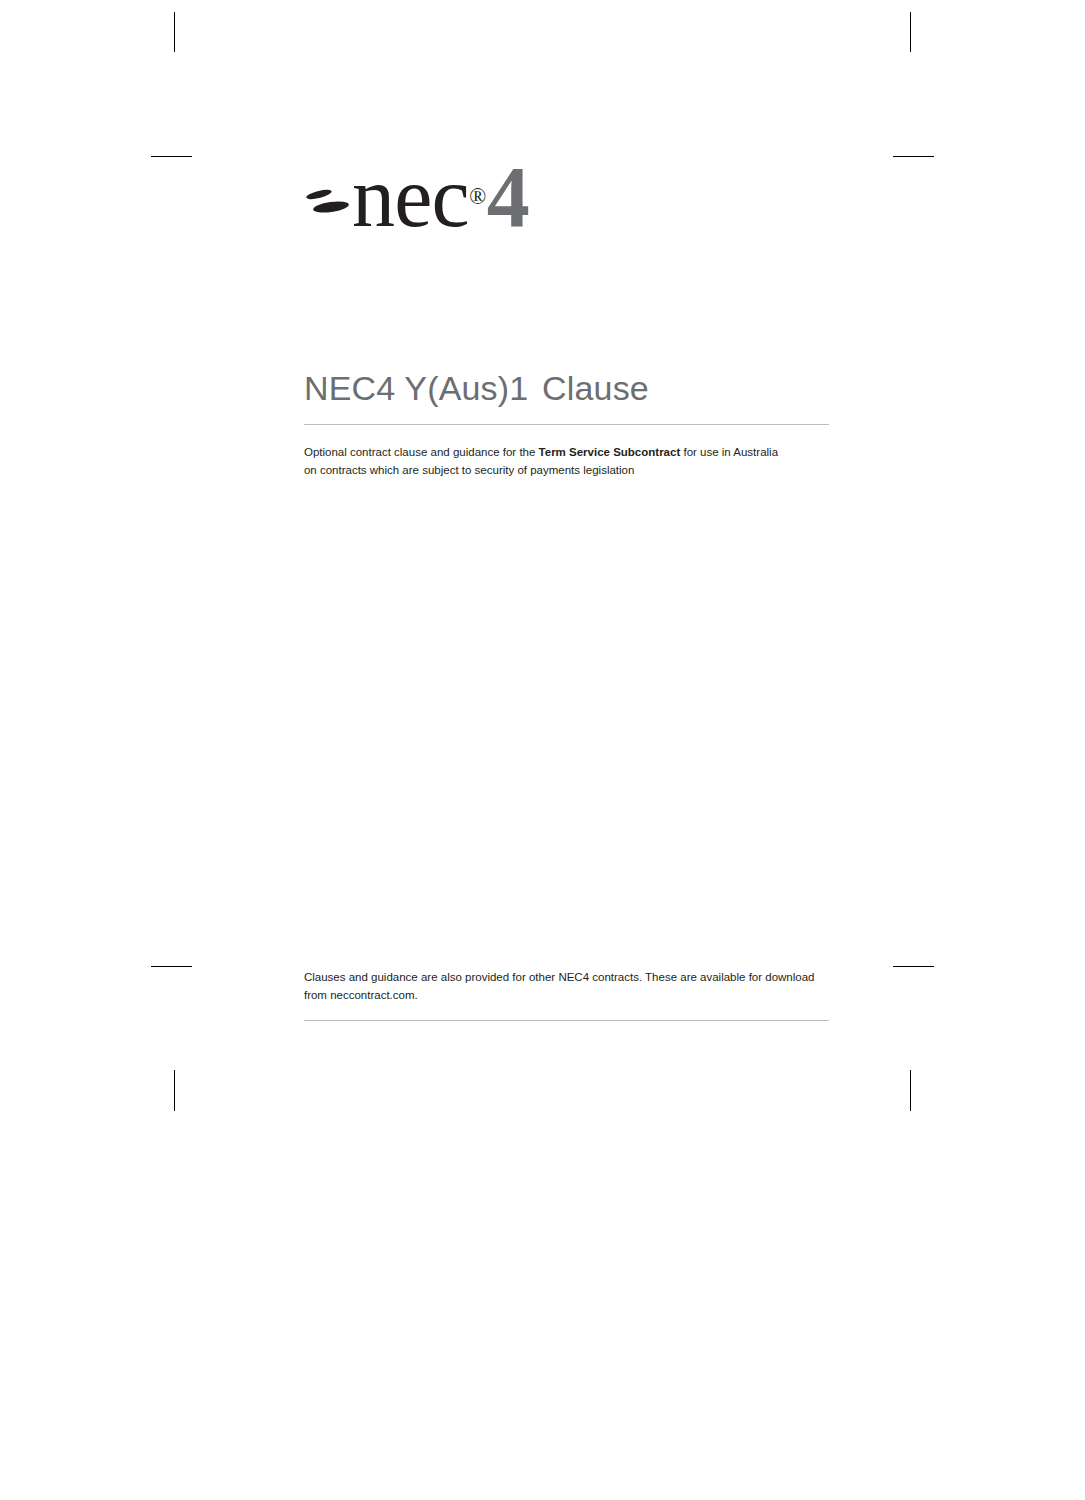nec®4
NEC4 Y(Aus)1 Clause
Optional contract clause and guidance for the Term Service Subcontract for use in Australia on contracts which are subject to security of payments legislation
Clauses and guidance are also provided for other NEC4 contracts. These are available for download from neccontract.com.